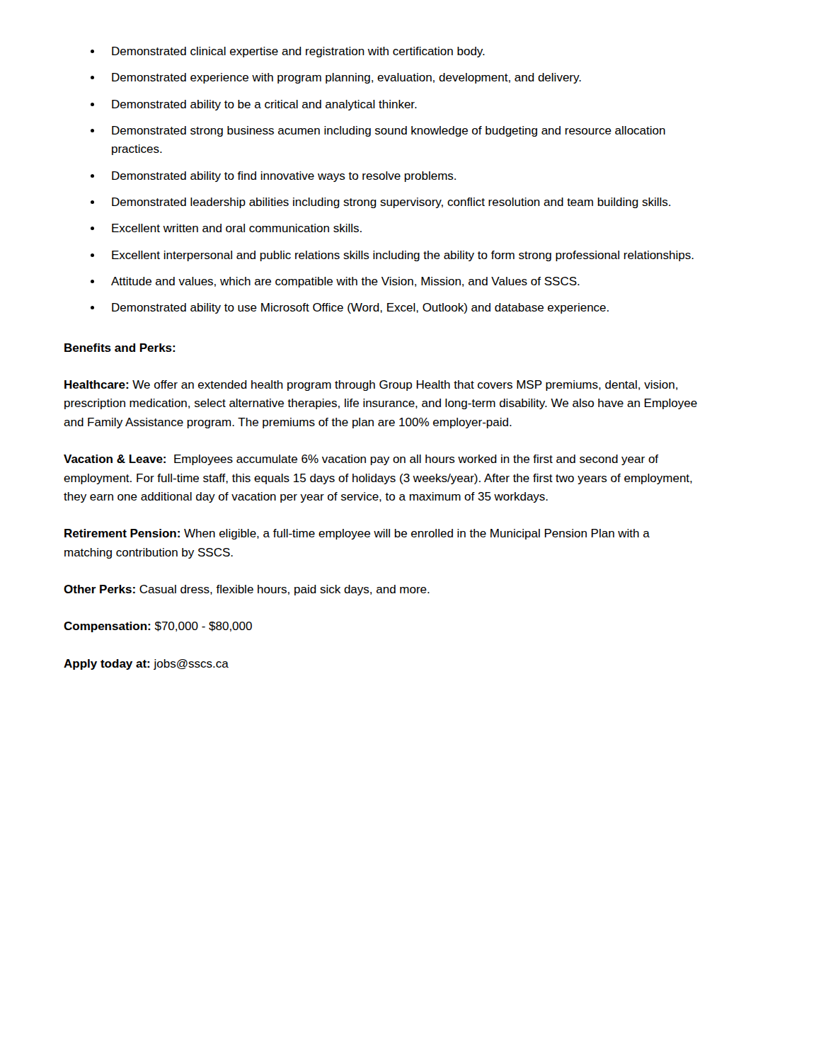Demonstrated clinical expertise and registration with certification body.
Demonstrated experience with program planning, evaluation, development, and delivery.
Demonstrated ability to be a critical and analytical thinker.
Demonstrated strong business acumen including sound knowledge of budgeting and resource allocation practices.
Demonstrated ability to find innovative ways to resolve problems.
Demonstrated leadership abilities including strong supervisory, conflict resolution and team building skills.
Excellent written and oral communication skills.
Excellent interpersonal and public relations skills including the ability to form strong professional relationships.
Attitude and values, which are compatible with the Vision, Mission, and Values of SSCS.
Demonstrated ability to use Microsoft Office (Word, Excel, Outlook) and database experience.
Benefits and Perks:
Healthcare: We offer an extended health program through Group Health that covers MSP premiums, dental, vision, prescription medication, select alternative therapies, life insurance, and long-term disability. We also have an Employee and Family Assistance program. The premiums of the plan are 100% employer-paid.
Vacation & Leave: Employees accumulate 6% vacation pay on all hours worked in the first and second year of employment. For full-time staff, this equals 15 days of holidays (3 weeks/year). After the first two years of employment, they earn one additional day of vacation per year of service, to a maximum of 35 workdays.
Retirement Pension: When eligible, a full-time employee will be enrolled in the Municipal Pension Plan with a matching contribution by SSCS.
Other Perks: Casual dress, flexible hours, paid sick days, and more.
Compensation: $70,000 - $80,000
Apply today at: jobs@sscs.ca